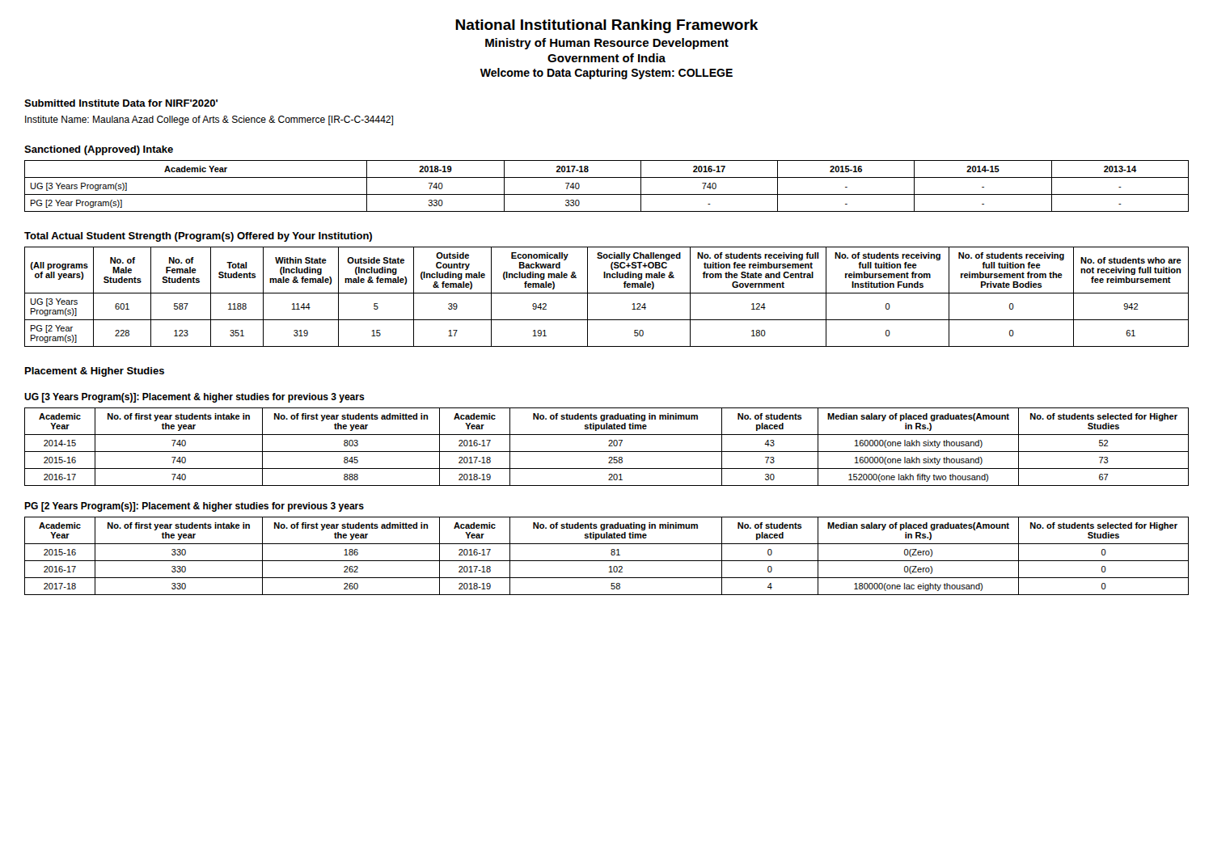National Institutional Ranking Framework
Ministry of Human Resource Development
Government of India
Welcome to Data Capturing System: COLLEGE
Submitted Institute Data for NIRF'2020'
Institute Name: Maulana Azad College of Arts & Science & Commerce [IR-C-C-34442]
Sanctioned (Approved) Intake
| Academic Year | 2018-19 | 2017-18 | 2016-17 | 2015-16 | 2014-15 | 2013-14 |
| --- | --- | --- | --- | --- | --- | --- |
| UG [3 Years Program(s)] | 740 | 740 | 740 | - | - | - |
| PG [2 Year Program(s)] | 330 | 330 | - | - | - | - |
Total Actual Student Strength (Program(s) Offered by Your Institution)
| (All programs of all years) | No. of Male Students | No. of Female Students | Total Students | Within State (Including male & female) | Outside State (Including male & female) | Outside Country (Including male & female) | Economically Backward (Including male & female) | Socially Challenged (SC+ST+OBC Including male & female) | No. of students receiving full tuition fee reimbursement from the State and Central Government | No. of students receiving full tuition fee reimbursement from Institution Funds | No. of students receiving full tuition fee reimbursement from the Private Bodies | No. of students who are not receiving full tuition fee reimbursement |
| --- | --- | --- | --- | --- | --- | --- | --- | --- | --- | --- | --- | --- |
| UG [3 Years Program(s)] | 601 | 587 | 1188 | 1144 | 5 | 39 | 942 | 124 | 124 | 0 | 0 | 942 |
| PG [2 Year Program(s)] | 228 | 123 | 351 | 319 | 15 | 17 | 191 | 50 | 180 | 0 | 0 | 61 |
Placement & Higher Studies
UG [3 Years Program(s)]: Placement & higher studies for previous 3 years
| Academic Year | No. of first year students intake in the year | No. of first year students admitted in the year | Academic Year | No. of students graduating in minimum stipulated time | No. of students placed | Median salary of placed graduates(Amount in Rs.) | No. of students selected for Higher Studies |
| --- | --- | --- | --- | --- | --- | --- | --- |
| 2014-15 | 740 | 803 | 2016-17 | 207 | 43 | 160000(one lakh sixty thousand) | 52 |
| 2015-16 | 740 | 845 | 2017-18 | 258 | 73 | 160000(one lakh sixty thousand) | 73 |
| 2016-17 | 740 | 888 | 2018-19 | 201 | 30 | 152000(one lakh fifty two thousand) | 67 |
PG [2 Years Program(s)]: Placement & higher studies for previous 3 years
| Academic Year | No. of first year students intake in the year | No. of first year students admitted in the year | Academic Year | No. of students graduating in minimum stipulated time | No. of students placed | Median salary of placed graduates(Amount in Rs.) | No. of students selected for Higher Studies |
| --- | --- | --- | --- | --- | --- | --- | --- |
| 2015-16 | 330 | 186 | 2016-17 | 81 | 0 | 0(Zero) | 0 |
| 2016-17 | 330 | 262 | 2017-18 | 102 | 0 | 0(Zero) | 0 |
| 2017-18 | 330 | 260 | 2018-19 | 58 | 4 | 180000(one lac eighty thousand) | 0 |